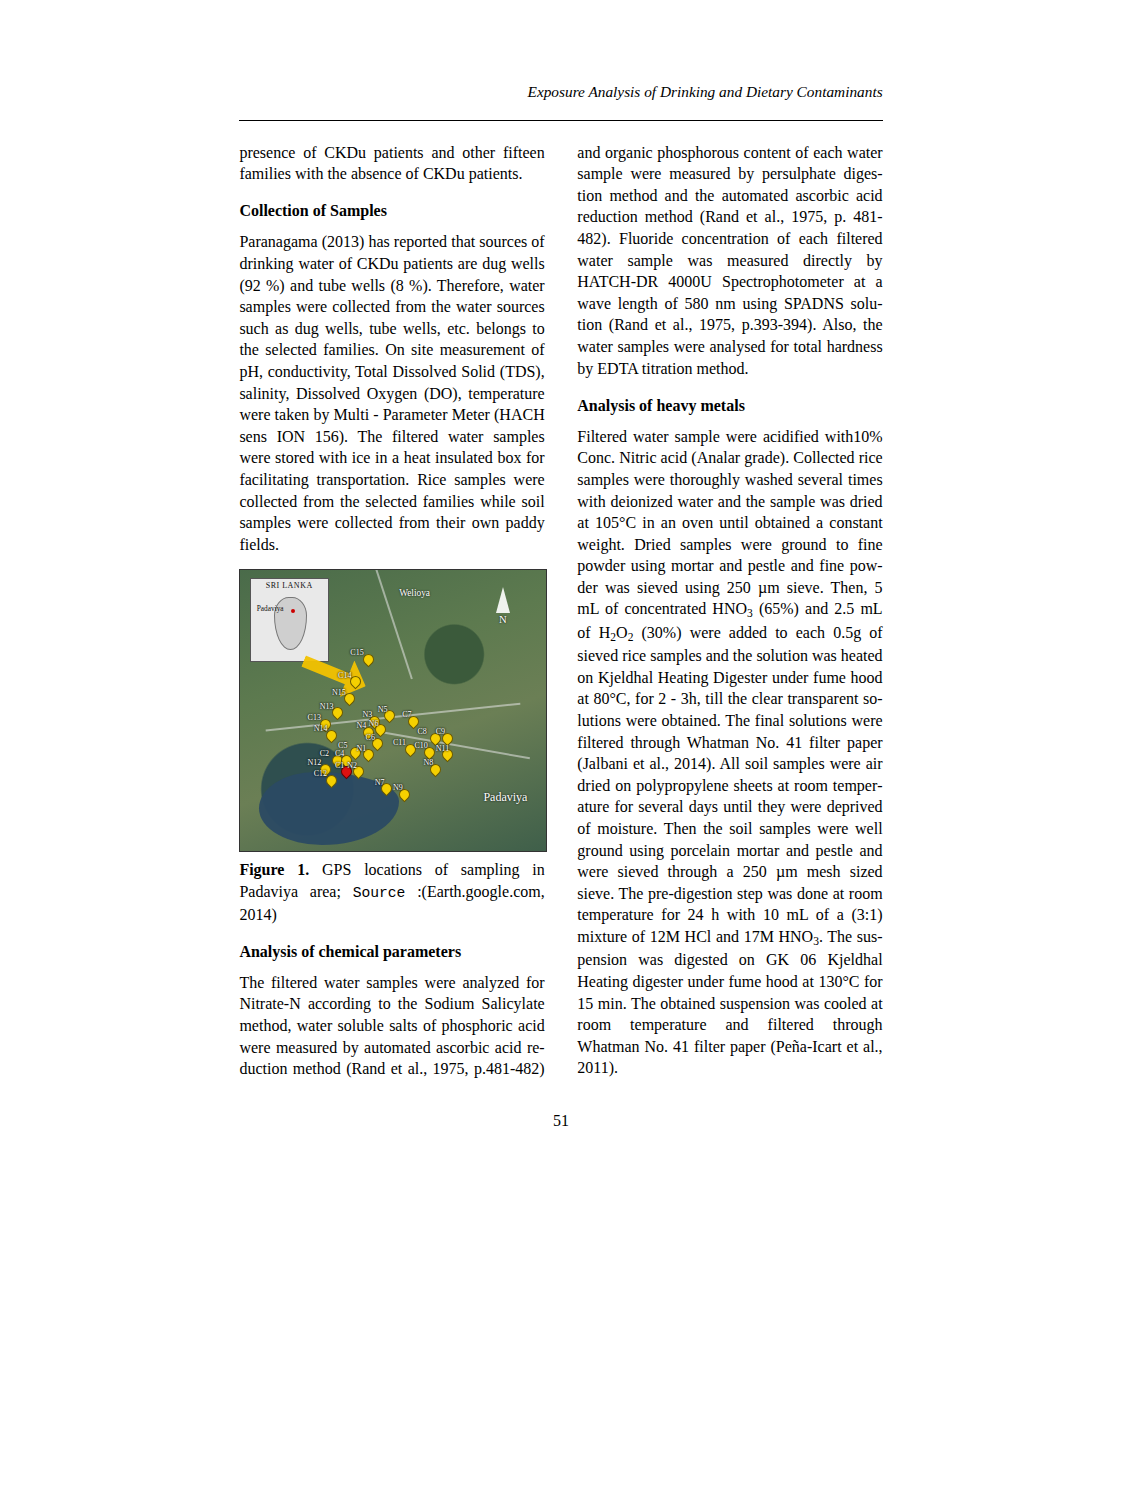Exposure Analysis of Drinking and Dietary Contaminants
presence of CKDu patients and other fifteen families with the absence of CKDu patients.
Collection of Samples
Paranagama (2013) has reported that sources of drinking water of CKDu patients are dug wells (92 %) and tube wells (8 %). Therefore, water samples were collected from the water sources such as dug wells, tube wells, etc. belongs to the selected families. On site measurement of pH, conductivity, Total Dissolved Solid (TDS), salinity, Dissolved Oxygen (DO), temperature were taken by Multi - Parameter Meter (HACH sens ION 156). The filtered water samples were stored with ice in a heat insulated box for facilitating transportation. Rice samples were collected from the selected families while soil samples were collected from their own paddy fields.
SRI LANKA
Padaviya
Welioya
N
Padaviya
C15
C14
N15
N13
C13
N14
N3
N5
N6
N4
C6
C7
C8
C9
C11
C10
N11
N8
C5
N1
C2
C4
N12
C1
N2
C12
N7
N9
Figure 1. GPS locations of sampling in Padaviya area; Source :(Earth.google.com, 2014)
Analysis of chemical parameters
The filtered water samples were analyzed for Nitrate-N according to the Sodium Salicylate method, water soluble salts of phosphoric acid were measured by automated ascorbic acid reduction method (Rand et al., 1975, p.481-482) and organic phosphorous content of each water sample were measured by persulphate digestion method and the automated ascorbic acid reduction method (Rand et al., 1975, p. 481-482). Fluoride concentration of each filtered water sample was measured directly by HATCH-DR 4000U Spectrophotometer at a wave length of 580 nm using SPADNS solution (Rand et al., 1975, p.393-394). Also, the water samples were analysed for total hardness by EDTA titration method.
Analysis of heavy metals
Filtered water sample were acidified with10% Conc. Nitric acid (Analar grade). Collected rice samples were thoroughly washed several times with deionized water and the sample was dried at 105°C in an oven until obtained a constant weight. Dried samples were ground to fine powder using mortar and pestle and fine powder was sieved using 250 µm sieve. Then, 5 mL of concentrated HNO3 (65%) and 2.5 mL of H2O2 (30%) were added to each 0.5g of sieved rice samples and the solution was heated on Kjeldhal Heating Digester under fume hood at 80°C, for 2 - 3h, till the clear transparent solutions were obtained. The final solutions were filtered through Whatman No. 41 filter paper (Jalbani et al., 2014). All soil samples were air dried on polypropylene sheets at room temperature for several days until they were deprived of moisture. Then the soil samples were well ground using porcelain mortar and pestle and were sieved through a 250 µm mesh sized sieve. The pre-digestion step was done at room temperature for 24 h with 10 mL of a (3:1) mixture of 12M HCl and 17M HNO3. The suspension was digested on GK 06 Kjeldhal Heating digester under fume hood at 130°C for 15 min. The obtained suspension was cooled at room temperature and filtered through Whatman No. 41 filter paper (Peña-Icart et al., 2011).
51